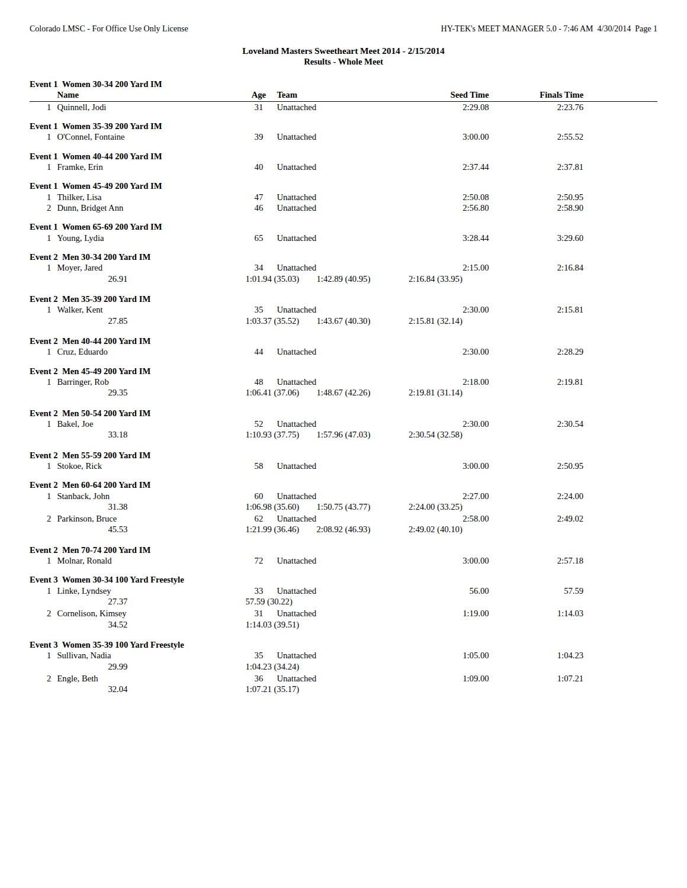Colorado LMSC - For Office Use Only License HY-TEK's MEET MANAGER 5.0 - 7:46 AM 4/30/2014 Page 1
Loveland Masters Sweetheart Meet 2014 - 2/15/2014
Results - Whole Meet
Event 1 Women 30-34 200 Yard IM
| | Name | Age | Team | Seed Time | Finals Time | |
| --- | --- | --- | --- | --- | --- | --- |
| 1 | Quinnell, Jodi | 31 | Unattached | 2:29.08 | 2:23.76 | |
Event 1 Women 35-39 200 Yard IM
| 1 | O'Connel, Fontaine | 39 | Unattached | 3:00.00 | 2:55.52 | |
Event 1 Women 40-44 200 Yard IM
| 1 | Framke, Erin | 40 | Unattached | 2:37.44 | 2:37.81 | |
Event 1 Women 45-49 200 Yard IM
| 1 | Thilker, Lisa | 47 | Unattached | 2:50.08 | 2:50.95 | |
| 2 | Dunn, Bridget Ann | 46 | Unattached | 2:56.80 | 2:58.90 | |
Event 1 Women 65-69 200 Yard IM
| 1 | Young, Lydia | 65 | Unattached | 3:28.44 | 3:29.60 | |
Event 2 Men 30-34 200 Yard IM
| 1 | Moyer, Jared | 34 | Unattached | 2:15.00 | 2:16.84 | |
| | 26.91 | 1:01.94 (35.03) 1:42.89 (40.95) | 2:16.84 (33.95) |
Event 2 Men 35-39 200 Yard IM
| 1 | Walker, Kent | 35 | Unattached | 2:30.00 | 2:15.81 | |
| | 27.85 | 1:03.37 (35.52) 1:43.67 (40.30) | 2:15.81 (32.14) |
Event 2 Men 40-44 200 Yard IM
| 1 | Cruz, Eduardo | 44 | Unattached | 2:30.00 | 2:28.29 | |
Event 2 Men 45-49 200 Yard IM
| 1 | Barringer, Rob | 48 | Unattached | 2:18.00 | 2:19.81 | |
| | 29.35 | 1:06.41 (37.06) 1:48.67 (42.26) | 2:19.81 (31.14) |
Event 2 Men 50-54 200 Yard IM
| 1 | Bakel, Joe | 52 | Unattached | 2:30.00 | 2:30.54 | |
| | 33.18 | 1:10.93 (37.75) 1:57.96 (47.03) | 2:30.54 (32.58) |
Event 2 Men 55-59 200 Yard IM
| 1 | Stokoe, Rick | 58 | Unattached | 3:00.00 | 2:50.95 | |
Event 2 Men 60-64 200 Yard IM
| 1 | Stanback, John | 60 | Unattached | 2:27.00 | 2:24.00 | |
| | 31.38 | 1:06.98 (35.60) 1:50.75 (43.77) | 2:24.00 (33.25) |
| 2 | Parkinson, Bruce | 62 | Unattached | 2:58.00 | 2:49.02 | |
| | 45.53 | 1:21.99 (36.46) 2:08.92 (46.93) | 2:49.02 (40.10) |
Event 2 Men 70-74 200 Yard IM
| 1 | Molnar, Ronald | 72 | Unattached | 3:00.00 | 2:57.18 | |
Event 3 Women 30-34 100 Yard Freestyle
| 1 | Linke, Lyndsey | 33 | Unattached | 56.00 | 57.59 | |
| | 27.37 | 57.59 (30.22) | |
| 2 | Cornelison, Kimsey | 31 | Unattached | 1:19.00 | 1:14.03 | |
| | 34.52 | 1:14.03 (39.51) | |
Event 3 Women 35-39 100 Yard Freestyle
| 1 | Sullivan, Nadia | 35 | Unattached | 1:05.00 | 1:04.23 | |
| | 29.99 | 1:04.23 (34.24) | |
| 2 | Engle, Beth | 36 | Unattached | 1:09.00 | 1:07.21 | |
| | 32.04 | 1:07.21 (35.17) | |